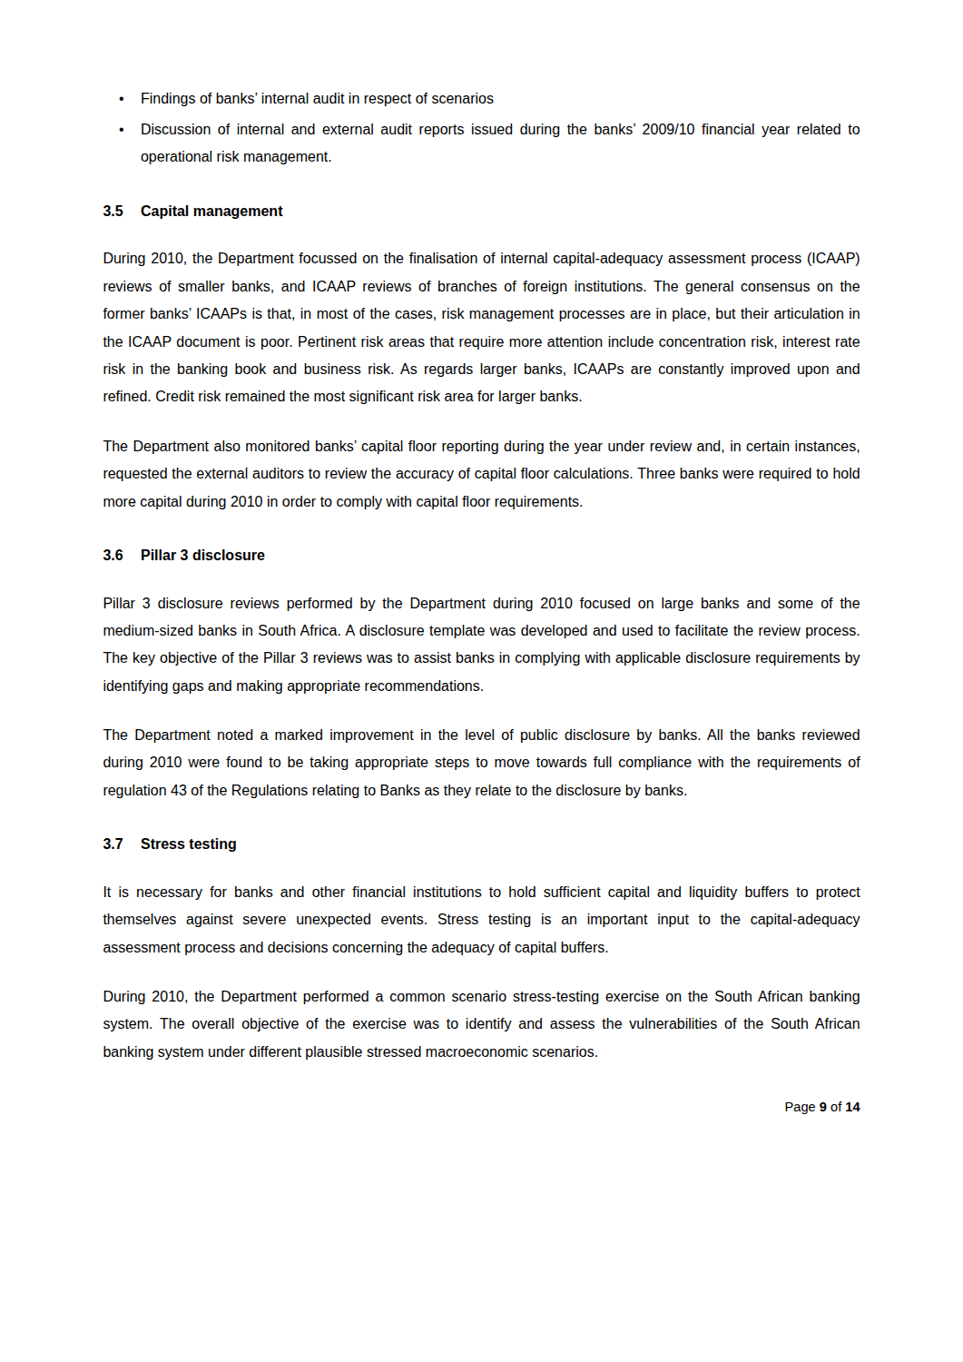Findings of banks’ internal audit in respect of scenarios
Discussion of internal and external audit reports issued during the banks’ 2009/10 financial year related to operational risk management.
3.5 Capital management
During 2010, the Department focussed on the finalisation of internal capital-adequacy assessment process (ICAAP) reviews of smaller banks, and ICAAP reviews of branches of foreign institutions. The general consensus on the former banks’ ICAAPs is that, in most of the cases, risk management processes are in place, but their articulation in the ICAAP document is poor. Pertinent risk areas that require more attention include concentration risk, interest rate risk in the banking book and business risk. As regards larger banks, ICAAPs are constantly improved upon and refined. Credit risk remained the most significant risk area for larger banks.
The Department also monitored banks’ capital floor reporting during the year under review and, in certain instances, requested the external auditors to review the accuracy of capital floor calculations. Three banks were required to hold more capital during 2010 in order to comply with capital floor requirements.
3.6 Pillar 3 disclosure
Pillar 3 disclosure reviews performed by the Department during 2010 focused on large banks and some of the medium-sized banks in South Africa. A disclosure template was developed and used to facilitate the review process. The key objective of the Pillar 3 reviews was to assist banks in complying with applicable disclosure requirements by identifying gaps and making appropriate recommendations.
The Department noted a marked improvement in the level of public disclosure by banks. All the banks reviewed during 2010 were found to be taking appropriate steps to move towards full compliance with the requirements of regulation 43 of the Regulations relating to Banks as they relate to the disclosure by banks.
3.7 Stress testing
It is necessary for banks and other financial institutions to hold sufficient capital and liquidity buffers to protect themselves against severe unexpected events. Stress testing is an important input to the capital-adequacy assessment process and decisions concerning the adequacy of capital buffers.
During 2010, the Department performed a common scenario stress-testing exercise on the South African banking system. The overall objective of the exercise was to identify and assess the vulnerabilities of the South African banking system under different plausible stressed macroeconomic scenarios.
Page 9 of 14